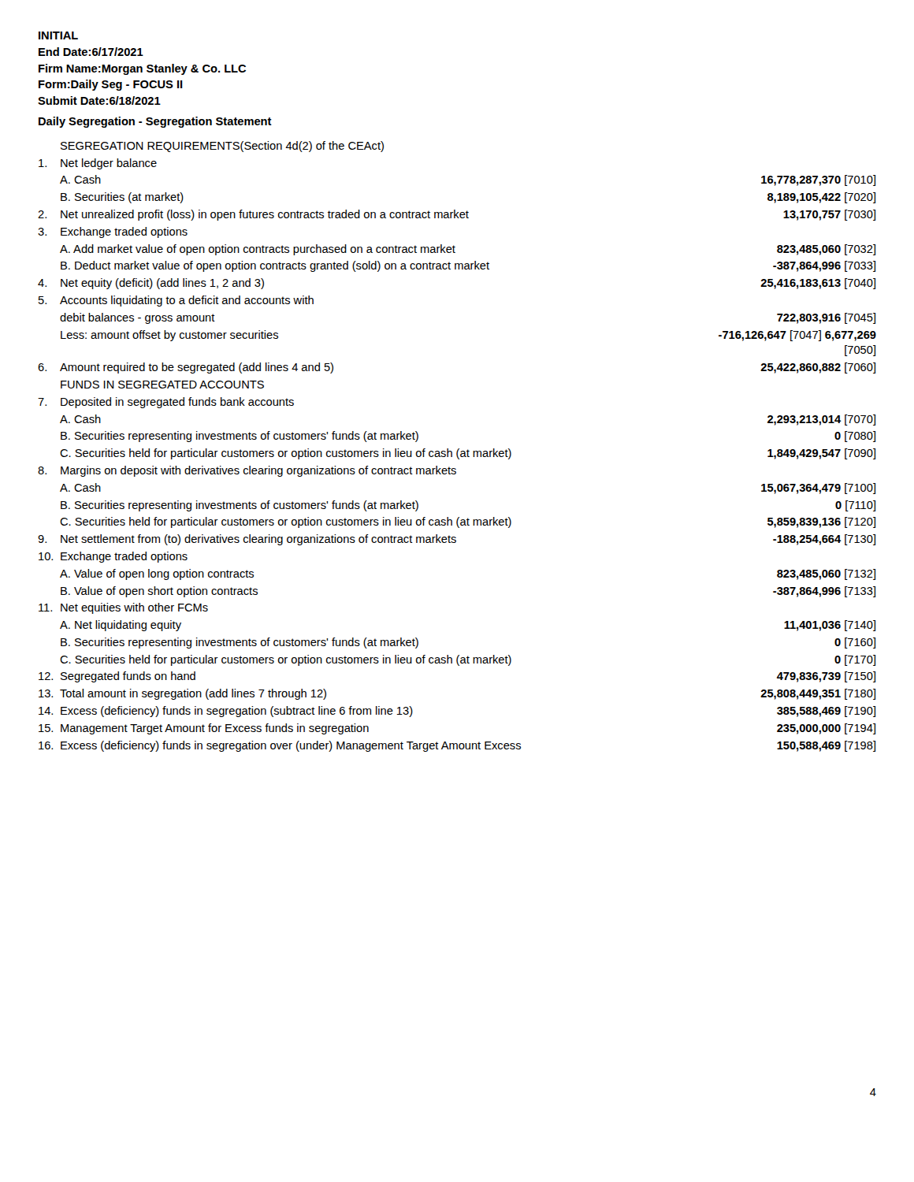INITIAL
End Date:6/17/2021
Firm Name:Morgan Stanley & Co. LLC
Form:Daily Seg - FOCUS II
Submit Date:6/18/2021
Daily Segregation - Segregation Statement
| | SEGREGATION REQUIREMENTS(Section 4d(2) of the CEAct) | |
| 1. | Net ledger balance | |
| | A. Cash | 16,778,287,370 [7010] |
| | B. Securities (at market) | 8,189,105,422 [7020] |
| 2. | Net unrealized profit (loss) in open futures contracts traded on a contract market | 13,170,757 [7030] |
| 3. | Exchange traded options | |
| | A. Add market value of open option contracts purchased on a contract market | 823,485,060 [7032] |
| | B. Deduct market value of open option contracts granted (sold) on a contract market | -387,864,996 [7033] |
| 4. | Net equity (deficit) (add lines 1, 2 and 3) | 25,416,183,613 [7040] |
| 5. | Accounts liquidating to a deficit and accounts with | |
| | debit balances - gross amount | 722,803,916 [7045] |
| | Less: amount offset by customer securities | -716,126,647 [7047] 6,677,269 [7050] |
| 6. | Amount required to be segregated (add lines 4 and 5) | 25,422,860,882 [7060] |
| | FUNDS IN SEGREGATED ACCOUNTS | |
| 7. | Deposited in segregated funds bank accounts | |
| | A. Cash | 2,293,213,014 [7070] |
| | B. Securities representing investments of customers' funds (at market) | 0 [7080] |
| | C. Securities held for particular customers or option customers in lieu of cash (at market) | 1,849,429,547 [7090] |
| 8. | Margins on deposit with derivatives clearing organizations of contract markets | |
| | A. Cash | 15,067,364,479 [7100] |
| | B. Securities representing investments of customers' funds (at market) | 0 [7110] |
| | C. Securities held for particular customers or option customers in lieu of cash (at market) | 5,859,839,136 [7120] |
| 9. | Net settlement from (to) derivatives clearing organizations of contract markets | -188,254,664 [7130] |
| 10. | Exchange traded options | |
| | A. Value of open long option contracts | 823,485,060 [7132] |
| | B. Value of open short option contracts | -387,864,996 [7133] |
| 11. | Net equities with other FCMs | |
| | A. Net liquidating equity | 11,401,036 [7140] |
| | B. Securities representing investments of customers' funds (at market) | 0 [7160] |
| | C. Securities held for particular customers or option customers in lieu of cash (at market) | 0 [7170] |
| 12. | Segregated funds on hand | 479,836,739 [7150] |
| 13. | Total amount in segregation (add lines 7 through 12) | 25,808,449,351 [7180] |
| 14. | Excess (deficiency) funds in segregation (subtract line 6 from line 13) | 385,588,469 [7190] |
| 15. | Management Target Amount for Excess funds in segregation | 235,000,000 [7194] |
| 16. | Excess (deficiency) funds in segregation over (under) Management Target Amount Excess | 150,588,469 [7198] |
4